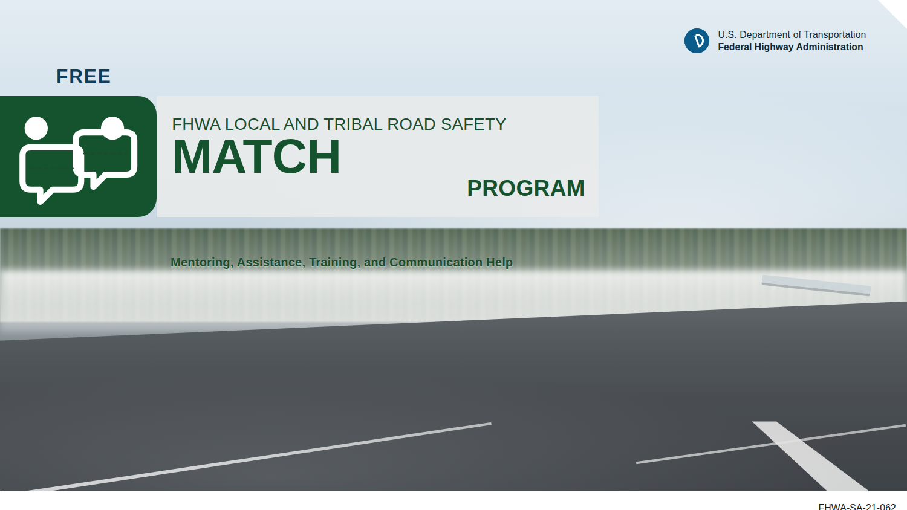U.S. Department of Transportation
Federal Highway Administration
FREE
FHWA LOCAL AND TRIBAL ROAD SAFETY
MATCH
PROGRAM
Mentoring, Assistance, Training, and Communication Help
FHWA-SA-21-062